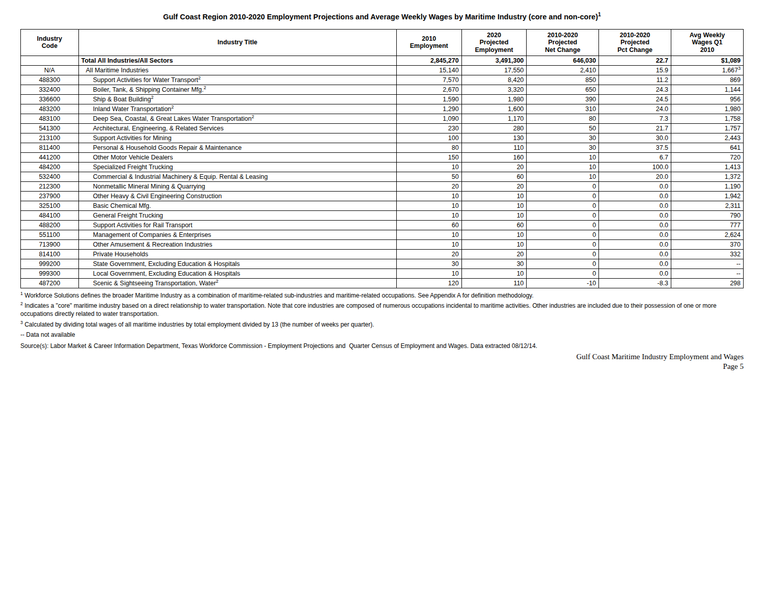Gulf Coast Region 2010-2020 Employment Projections and Average Weekly Wages by Maritime Industry (core and non-core)1
| Industry Code | Industry Title | 2010 Employment | 2020 Projected Employment | 2010-2020 Projected Net Change | 2010-2020 Projected Pct Change | Avg Weekly Wages Q1 2010 |
| --- | --- | --- | --- | --- | --- | --- |
| | Total All Industries/All Sectors | 2,845,270 | 3,491,300 | 646,030 | 22.7 | $1,089 |
| N/A | All Maritime Industries | 15,140 | 17,550 | 2,410 | 15.9 | 1,667 3 |
| 488300 | Support Activities for Water Transport 2 | 7,570 | 8,420 | 850 | 11.2 | 869 |
| 332400 | Boiler, Tank, & Shipping Container Mfg. 2 | 2,670 | 3,320 | 650 | 24.3 | 1,144 |
| 336600 | Ship & Boat Building 2 | 1,590 | 1,980 | 390 | 24.5 | 956 |
| 483200 | Inland Water Transportation 2 | 1,290 | 1,600 | 310 | 24.0 | 1,980 |
| 483100 | Deep Sea, Coastal, & Great Lakes Water Transportation 2 | 1,090 | 1,170 | 80 | 7.3 | 1,758 |
| 541300 | Architectural, Engineering, & Related Services | 230 | 280 | 50 | 21.7 | 1,757 |
| 213100 | Support Activities for Mining | 100 | 130 | 30 | 30.0 | 2,443 |
| 811400 | Personal & Household Goods Repair & Maintenance | 80 | 110 | 30 | 37.5 | 641 |
| 441200 | Other Motor Vehicle Dealers | 150 | 160 | 10 | 6.7 | 720 |
| 484200 | Specialized Freight Trucking | 10 | 20 | 10 | 100.0 | 1,413 |
| 532400 | Commercial & Industrial Machinery & Equip. Rental & Leasing | 50 | 60 | 10 | 20.0 | 1,372 |
| 212300 | Nonmetallic Mineral Mining & Quarrying | 20 | 20 | 0 | 0.0 | 1,190 |
| 237900 | Other Heavy & Civil Engineering Construction | 10 | 10 | 0 | 0.0 | 1,942 |
| 325100 | Basic Chemical Mfg. | 10 | 10 | 0 | 0.0 | 2,311 |
| 484100 | General Freight Trucking | 10 | 10 | 0 | 0.0 | 790 |
| 488200 | Support Activities for Rail Transport | 60 | 60 | 0 | 0.0 | 777 |
| 551100 | Management of Companies & Enterprises | 10 | 10 | 0 | 0.0 | 2,624 |
| 713900 | Other Amusement & Recreation Industries | 10 | 10 | 0 | 0.0 | 370 |
| 814100 | Private Households | 20 | 20 | 0 | 0.0 | 332 |
| 999200 | State Government, Excluding Education & Hospitals | 30 | 30 | 0 | 0.0 | -- |
| 999300 | Local Government, Excluding Education & Hospitals | 10 | 10 | 0 | 0.0 | -- |
| 487200 | Scenic & Sightseeing Transportation, Water 2 | 120 | 110 | -10 | -8.3 | 298 |
1 Workforce Solutions defines the broader Maritime Industry as a combination of maritime-related sub-industries and maritime-related occupations. See Appendix A for definition methodology.
2 Indicates a "core" maritime industry based on a direct relationship to water transportation. Note that core industries are composed of numerous occupations incidental to maritime activities. Other industries are included due to their possession of one or more occupations directly related to water transportation.
3 Calculated by dividing total wages of all maritime industries by total employment divided by 13 (the number of weeks per quarter).
-- Data not available
Source(s): Labor Market & Career Information Department, Texas Workforce Commission - Employment Projections and Quarter Census of Employment and Wages. Data extracted 08/12/14.
Gulf Coast Maritime Industry Employment and Wages
Page 5